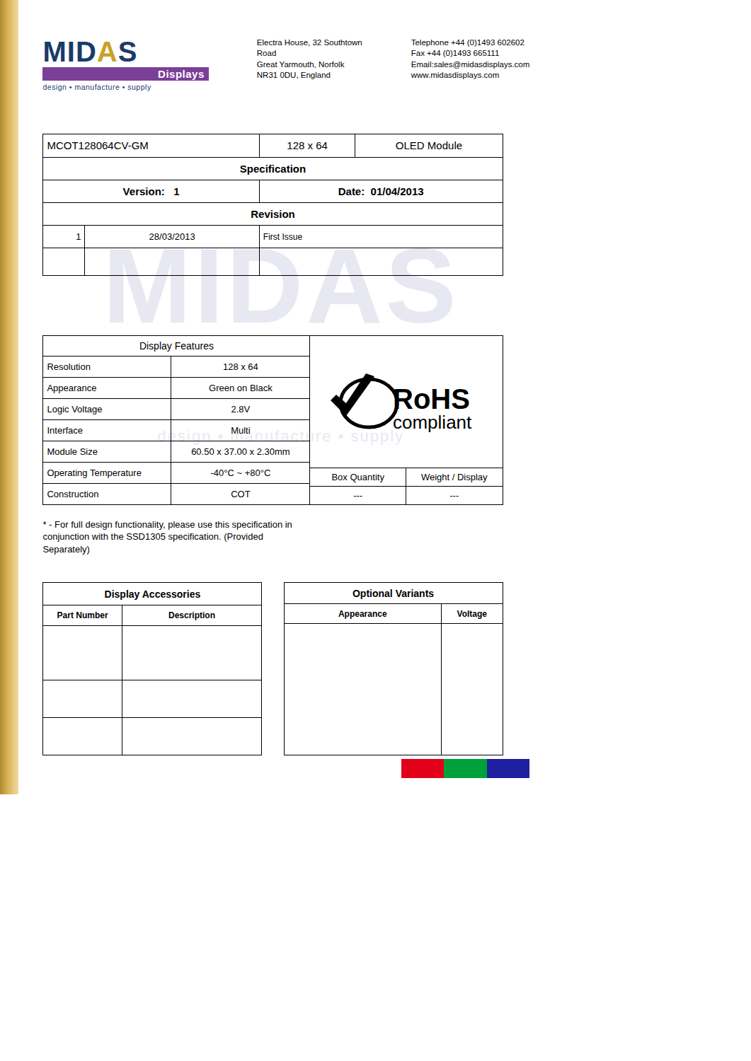MIDAS
design • manufacture • supply
MIDAS
Displays
design • manufacture • supply
Electra House, 32 Southtown Road
Great Yarmouth, Norfolk
NR31 0DU, England
Telephone +44 (0)1493 602602
Fax +44 (0)1493 665111
Email:sales@midasdisplays.com
www.midasdisplays.com
| MCOT128064CV-GM | 128 x 64 | OLED Module |
| Specification |
| Version: 1 | Date: 01/04/2013 |
| Revision |
| 1 | 28/03/2013 | First Issue |
| Display Features |
| Resolution | 128 x 64 |
| Appearance | Green on Black |
| Logic Voltage | 2.8V |
| Interface | Multi |
| Module Size | 60.50 x 37.00 x 2.30mm |
| Operating Temperature | -40°C ~ +80°C |
| Construction | COT |
RoHS compliant
Box Quantity
Weight / Display
---
---
* - For full design functionality, please use this specification in conjunction with the SSD1305 specification. (Provided Separately)
| Display Accessories |
| Part Number | Description |
| Optional Variants |
| Appearance | Voltage |